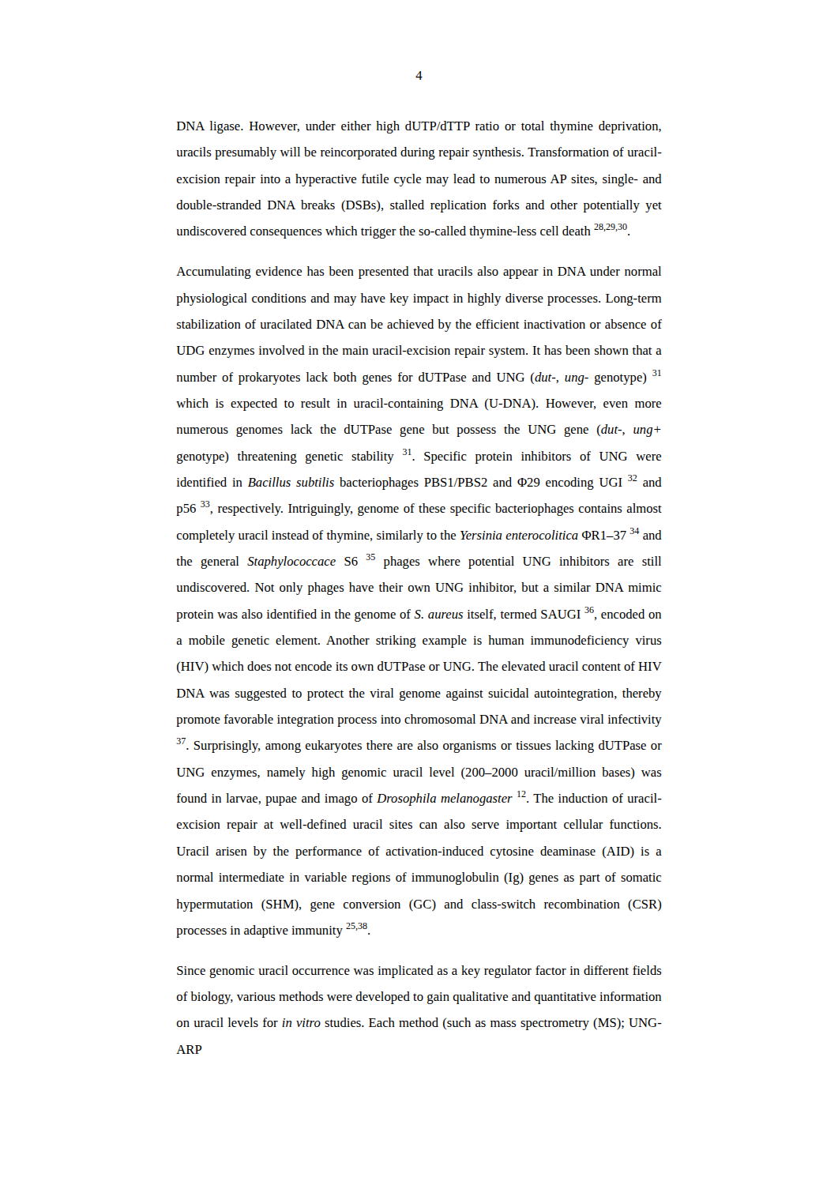4
DNA ligase. However, under either high dUTP/dTTP ratio or total thymine deprivation, uracils presumably will be reincorporated during repair synthesis. Transformation of uracil-excision repair into a hyperactive futile cycle may lead to numerous AP sites, single- and double-stranded DNA breaks (DSBs), stalled replication forks and other potentially yet undiscovered consequences which trigger the so-called thymine-less cell death 28,29,30.
Accumulating evidence has been presented that uracils also appear in DNA under normal physiological conditions and may have key impact in highly diverse processes. Long-term stabilization of uracilated DNA can be achieved by the efficient inactivation or absence of UDG enzymes involved in the main uracil-excision repair system. It has been shown that a number of prokaryotes lack both genes for dUTPase and UNG (dut-, ung- genotype) 31 which is expected to result in uracil-containing DNA (U-DNA). However, even more numerous genomes lack the dUTPase gene but possess the UNG gene (dut-, ung+ genotype) threatening genetic stability 31. Specific protein inhibitors of UNG were identified in Bacillus subtilis bacteriophages PBS1/PBS2 and Φ29 encoding UGI 32 and p56 33, respectively. Intriguingly, genome of these specific bacteriophages contains almost completely uracil instead of thymine, similarly to the Yersinia enterocolitica ΦR1–37 34 and the general Staphylococcace S6 35 phages where potential UNG inhibitors are still undiscovered. Not only phages have their own UNG inhibitor, but a similar DNA mimic protein was also identified in the genome of S. aureus itself, termed SAUGI 36, encoded on a mobile genetic element. Another striking example is human immunodeficiency virus (HIV) which does not encode its own dUTPase or UNG. The elevated uracil content of HIV DNA was suggested to protect the viral genome against suicidal autointegration, thereby promote favorable integration process into chromosomal DNA and increase viral infectivity 37. Surprisingly, among eukaryotes there are also organisms or tissues lacking dUTPase or UNG enzymes, namely high genomic uracil level (200–2000 uracil/million bases) was found in larvae, pupae and imago of Drosophila melanogaster 12. The induction of uracil-excision repair at well-defined uracil sites can also serve important cellular functions. Uracil arisen by the performance of activation-induced cytosine deaminase (AID) is a normal intermediate in variable regions of immunoglobulin (Ig) genes as part of somatic hypermutation (SHM), gene conversion (GC) and class-switch recombination (CSR) processes in adaptive immunity 25,38.
Since genomic uracil occurrence was implicated as a key regulator factor in different fields of biology, various methods were developed to gain qualitative and quantitative information on uracil levels for in vitro studies. Each method (such as mass spectrometry (MS); UNG-ARP